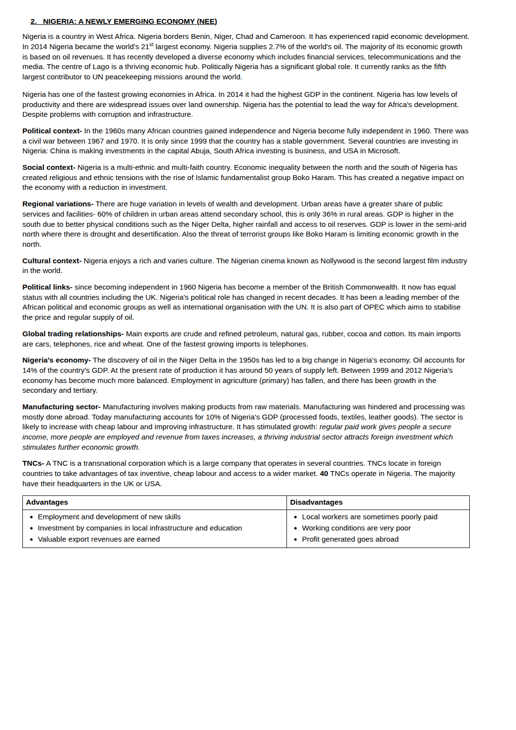2. NIGERIA: A NEWLY EMERGING ECONOMY (NEE)
Nigeria is a country in West Africa. Nigeria borders Benin, Niger, Chad and Cameroon. It has experienced rapid economic development. In 2014 Nigeria became the world's 21st largest economy. Nigeria supplies 2.7% of the world's oil. The majority of its economic growth is based on oil revenues. It has recently developed a diverse economy which includes financial services, telecommunications and the media. The centre of Lago is a thriving economic hub. Politically Nigeria has a significant global role. It currently ranks as the fifth largest contributor to UN peacekeeping missions around the world.
Nigeria has one of the fastest growing economies in Africa. In 2014 it had the highest GDP in the continent. Nigeria has low levels of productivity and there are widespread issues over land ownership. Nigeria has the potential to lead the way for Africa's development. Despite problems with corruption and infrastructure.
Political context- In the 1960s many African countries gained independence and Nigeria become fully independent in 1960. There was a civil war between 1967 and 1970. It is only since 1999 that the country has a stable government. Several countries are investing in Nigeria: China is making investments in the capital Abuja, South Africa investing is business, and USA in Microsoft.
Social context- Nigeria is a multi-ethnic and multi-faith country. Economic inequality between the north and the south of Nigeria has created religious and ethnic tensions with the rise of Islamic fundamentalist group Boko Haram. This has created a negative impact on the economy with a reduction in investment.
Regional variations- There are huge variation in levels of wealth and development. Urban areas have a greater share of public services and facilities- 60% of children in urban areas attend secondary school, this is only 36% in rural areas. GDP is higher in the south due to better physical conditions such as the Niger Delta, higher rainfall and access to oil reserves. GDP is lower in the semi-arid north where there is drought and desertification. Also the threat of terrorist groups like Boko Haram is limiting economic growth in the north.
Cultural context- Nigeria enjoys a rich and varies culture. The Nigerian cinema known as Nollywood is the second largest film industry in the world.
Political links- since becoming independent in 1960 Nigeria has become a member of the British Commonwealth. It now has equal status with all countries including the UK. Nigeria's political role has changed in recent decades. It has been a leading member of the African political and economic groups as well as international organisation with the UN. It is also part of OPEC which aims to stabilise the price and regular supply of oil.
Global trading relationships- Main exports are crude and refined petroleum, natural gas, rubber, cocoa and cotton. Its main imports are cars, telephones, rice and wheat. One of the fastest growing imports is telephones.
Nigeria's economy- The discovery of oil in the Niger Delta in the 1950s has led to a big change in Nigeria's economy. Oil accounts for 14% of the country's GDP. At the present rate of production it has around 50 years of supply left. Between 1999 and 2012 Nigeria's economy has become much more balanced. Employment in agriculture (primary) has fallen, and there has been growth in the secondary and tertiary.
Manufacturing sector- Manufacturing involves making products from raw materials. Manufacturing was hindered and processing was mostly done abroad. Today manufacturing accounts for 10% of Nigeria's GDP (processed foods, textiles, leather goods). The sector is likely to increase with cheap labour and improving infrastructure. It has stimulated growth: regular paid work gives people a secure income, more people are employed and revenue from taxes increases, a thriving industrial sector attracts foreign investment which stimulates further economic growth.
TNCs- A TNC is a transnational corporation which is a large company that operates in several countries. TNCs locate in foreign countries to take advantages of tax inventive, cheap labour and access to a wider market. 40 TNCs operate in Nigeria. The majority have their headquarters in the UK or USA.
| Advantages | Disadvantages |
| --- | --- |
| Employment and development of new skills Investment by companies in local infrastructure and education Valuable export revenues are earned | Local workers are sometimes poorly paid Working conditions are very poor Profit generated goes abroad |